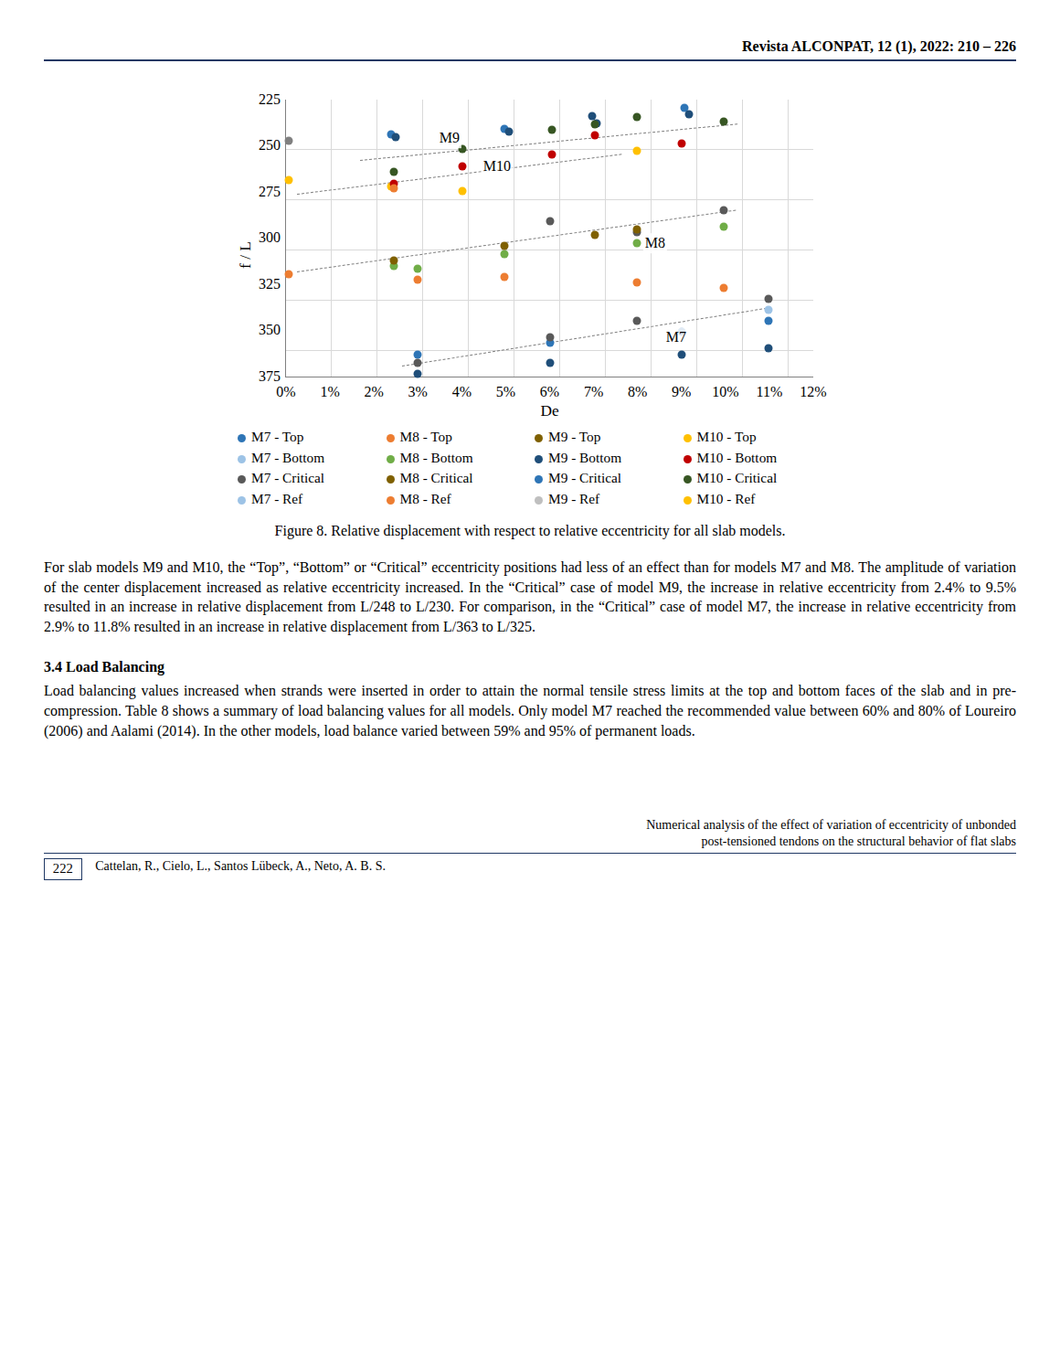Revista ALCONPAT, 12 (1), 2022: 210 – 226
f / L
225
250
275
300
325
350
375
0%
1%
2%
3%
4%
5%
6%
7%
8%
9%
10%
11%
12%
De
M9
M10
M8
M7
M7 - Top
M8 - Top
M9 - Top
M10 - Top
M7 - Bottom
M8 - Bottom
M9 - Bottom
M10 - Bottom
M7 - Critical
M8 - Critical
M9 - Critical
M10 - Critical
M7 - Ref
M8 - Ref
M9 - Ref
M10 - Ref
Figure 8. Relative displacement with respect to relative eccentricity for all slab models.
For slab models M9 and M10, the “Top”, “Bottom” or “Critical” eccentricity positions had less of an effect than for models M7 and M8. The amplitude of variation of the center displacement increased as relative eccentricity increased. In the “Critical” case of model M9, the increase in relative eccentricity from 2.4% to 9.5% resulted in an increase in relative displacement from L/248 to L/230. For comparison, in the “Critical” case of model M7, the increase in relative eccentricity from 2.9% to 11.8% resulted in an increase in relative displacement from L/363 to L/325.
3.4 Load Balancing
Load balancing values increased when strands were inserted in order to attain the normal tensile stress limits at the top and bottom faces of the slab and in pre-compression. Table 8 shows a summary of load balancing values for all models. Only model M7 reached the recommended value between 60% and 80% of Loureiro (2006) and Aalami (2014). In the other models, load balance varied between 59% and 95% of permanent loads.
Numerical analysis of the effect of variation of eccentricity of unbonded
post-tensioned tendons on the structural behavior of flat slabs
222
Cattelan, R., Cielo, L., Santos Lübeck, A., Neto, A. B. S.